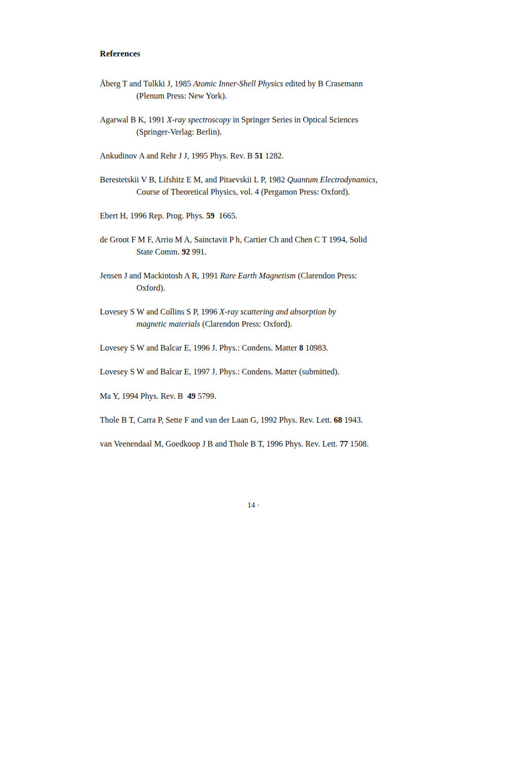References
Åberg T and Tulkki J, 1985 Atomic Inner-Shell Physics edited by B Crasemann(Plenum Press: New York).
Agarwal B K, 1991 X-ray spectroscopy in Springer Series in Optical Sciences(Springer-Verlag: Berlin).
Ankudinov A and Rehr J J, 1995 Phys. Rev. B 51 1282.
Berestetskii V B, Lifshitz E M, and Pitaevskii L P, 1982 Quantum Electrodynamics,Course of Theoretical Physics, vol. 4 (Pergamon Press: Oxford).
Ebert H, 1996 Rep. Prog. Phys. 59 1665.
de Groot F M F, Arrio M A, Sainctavit P h, Cartier Ch and Chen C T 1994, SolidState Comm. 92 991.
Jensen J and Mackintosh A R, 1991 Rare Earth Magnetism (Clarendon Press:Oxford).
Lovesey S W and Collins S P, 1996 X-ray scattering and absorption by magnetic materials (Clarendon Press: Oxford).
Lovesey S W and Balcar E, 1996 J. Phys.: Condens. Matter 8 10983.
Lovesey S W and Balcar E, 1997 J. Phys.: Condens. Matter (submitted).
Ma Y, 1994 Phys. Rev. B 49 5799.
Thole B T, Carra P, Sette F and van der Laan G, 1992 Phys. Rev. Lett. 68 1943.
van Veenendaal M, Goedkoop J B and Thole B T, 1996 Phys. Rev. Lett. 77 1508.
14 ·